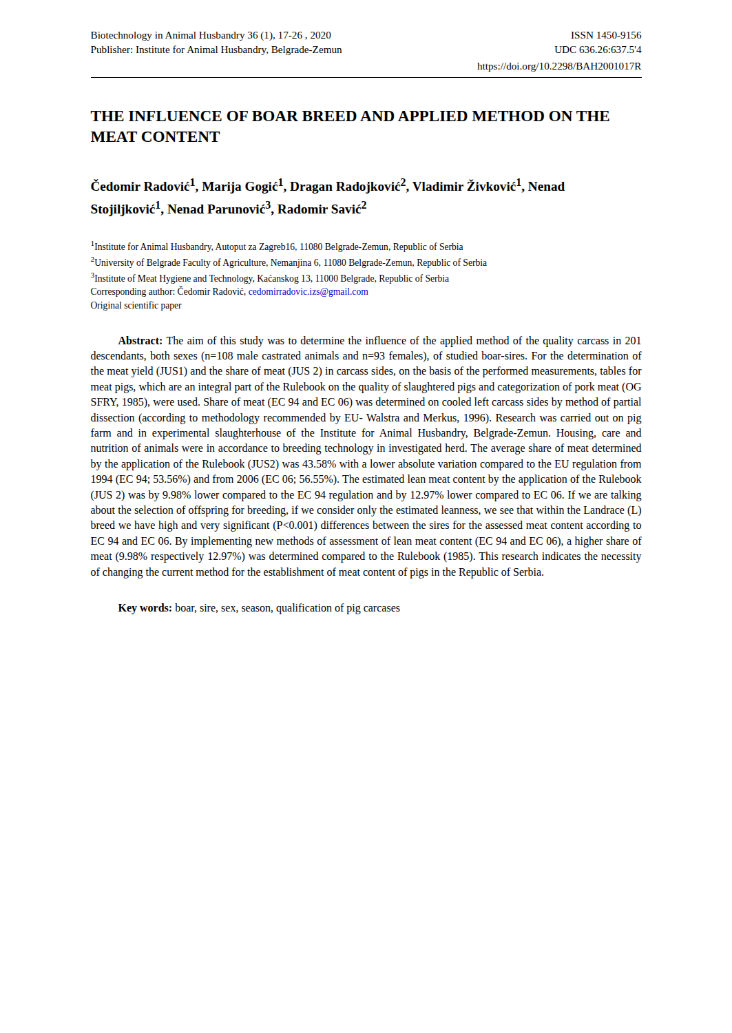Biotechnology in Animal Husbandry 36 (1), 17-26 , 2020
Publisher: Institute for Animal Husbandry, Belgrade-Zemun
ISSN 1450-9156
UDC 636.26:637.5'4
https://doi.org/10.2298/BAH2001017R
THE INFLUENCE OF BOAR BREED AND APPLIED METHOD ON THE MEAT CONTENT
Čedomir Radović1, Marija Gogić1, Dragan Radojković2, Vladimir Živković1, Nenad Stojiljković1, Nenad Parunović3, Radomir Savić2
1Institute for Animal Husbandry, Autoput za Zagreb16, 11080 Belgrade-Zemun, Republic of Serbia
2University of Belgrade Faculty of Agriculture, Nemanjina 6, 11080 Belgrade-Zemun, Republic of Serbia
3Institute of Meat Hygiene and Technology, Kaćanskog 13, 11000 Belgrade, Republic of Serbia
Corresponding author: Čedomir Radović, cedomirradovic.izs@gmail.com
Original scientific paper
Abstract: The aim of this study was to determine the influence of the applied method of the quality carcass in 201 descendants, both sexes (n=108 male castrated animals and n=93 females), of studied boar-sires. For the determination of the meat yield (JUS1) and the share of meat (JUS 2) in carcass sides, on the basis of the performed measurements, tables for meat pigs, which are an integral part of the Rulebook on the quality of slaughtered pigs and categorization of pork meat (OG SFRY, 1985), were used. Share of meat (EC 94 and EC 06) was determined on cooled left carcass sides by method of partial dissection (according to methodology recommended by EU- Walstra and Merkus, 1996). Research was carried out on pig farm and in experimental slaughterhouse of the Institute for Animal Husbandry, Belgrade-Zemun. Housing, care and nutrition of animals were in accordance to breeding technology in investigated herd. The average share of meat determined by the application of the Rulebook (JUS2) was 43.58% with a lower absolute variation compared to the EU regulation from 1994 (EC 94; 53.56%) and from 2006 (EC 06; 56.55%). The estimated lean meat content by the application of the Rulebook (JUS 2) was by 9.98% lower compared to the EC 94 regulation and by 12.97% lower compared to EC 06. If we are talking about the selection of offspring for breeding, if we consider only the estimated leanness, we see that within the Landrace (L) breed we have high and very significant (P<0.001) differences between the sires for the assessed meat content according to EC 94 and EC 06. By implementing new methods of assessment of lean meat content (EC 94 and EC 06), a higher share of meat (9.98% respectively 12.97%) was determined compared to the Rulebook (1985). This research indicates the necessity of changing the current method for the establishment of meat content of pigs in the Republic of Serbia.
Key words: boar, sire, sex, season, qualification of pig carcases